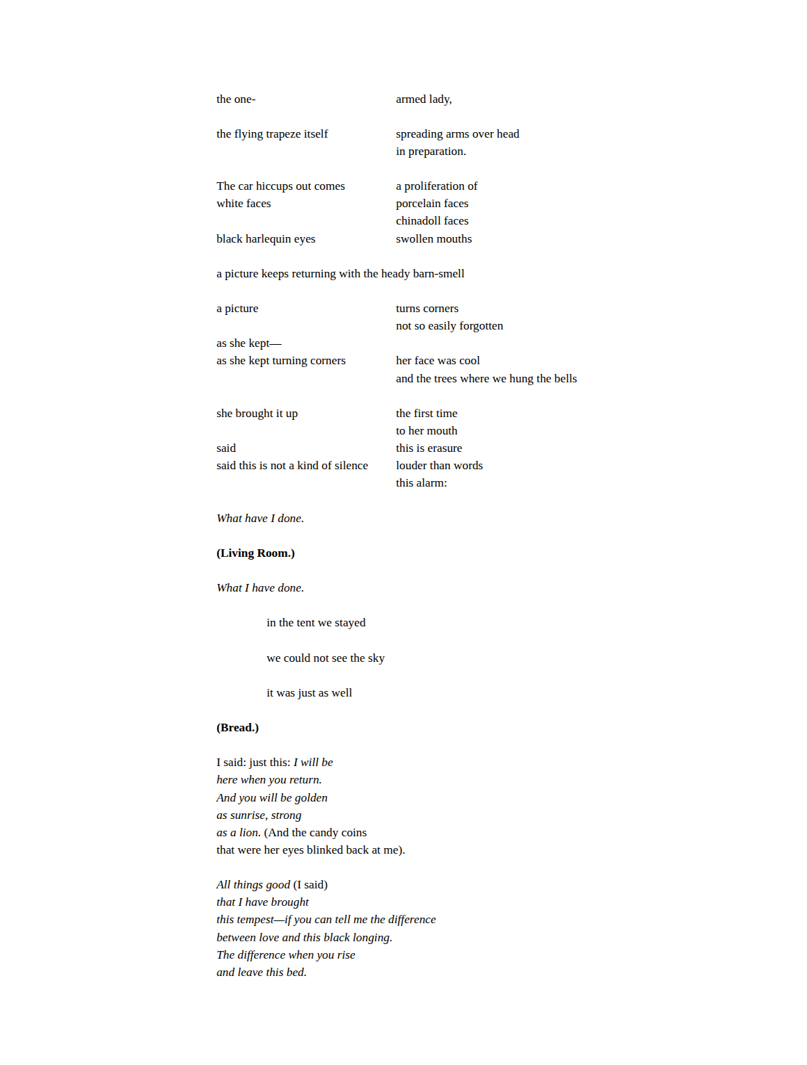the one-
armed lady,
the flying trapeze itself
spreading arms over head
in preparation.
The car hiccups out comes
white faces
black harlequin eyes
a proliferation of
porcelain faces
chinadoll faces
swollen mouths
a picture keeps returning with the heady barn-smell
a picture
as she kept—
as she kept turning corners
turns corners
not so easily forgotten
her face was cool
and the trees where we hung the bells
she brought it up
said
said this is not a kind of silence
the first time
to her mouth
this is erasure
louder than words
this alarm:
What have I done.
(Living Room.)
What I have done.
in the tent we stayed
we could not see the sky
it was just as well
(Bread.)
I said: just this: I will be
here when you return.
And you will be golden
as sunrise, strong
as a lion. (And the candy coins
that were her eyes blinked back at me).
All things good (I said)
that I have brought
this tempest—if you can tell me the difference
between love and this black longing.
The difference when you rise
and leave this bed.